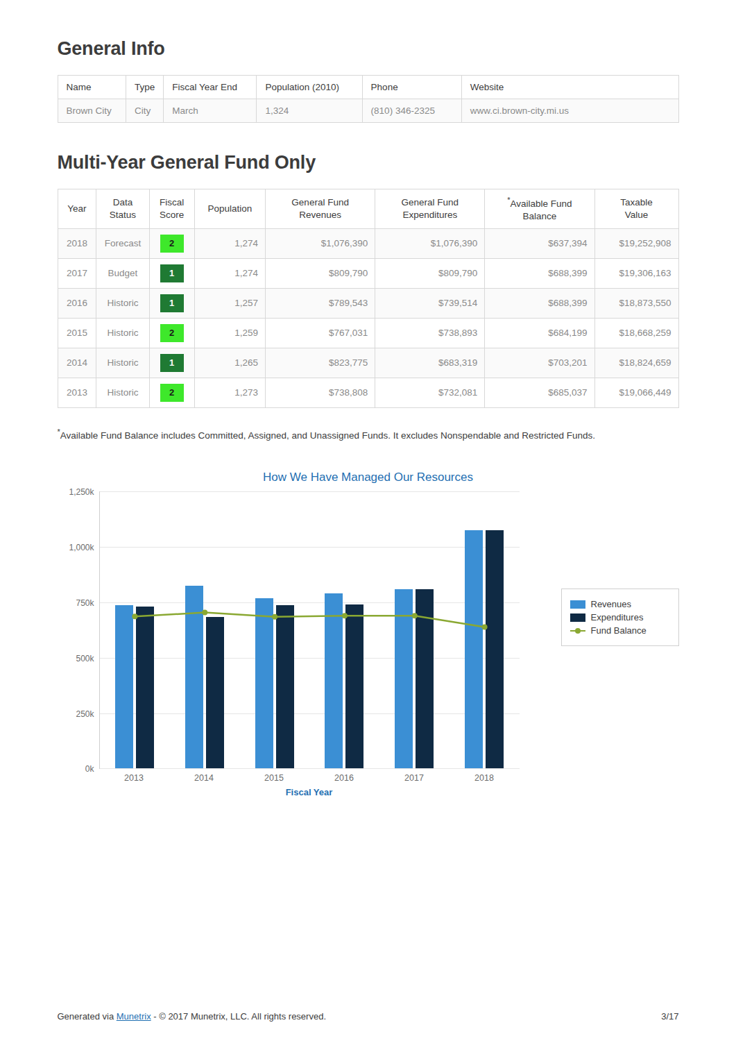General Info
| Name | Type | Fiscal Year End | Population (2010) | Phone | Website |
| --- | --- | --- | --- | --- | --- |
| Brown City | City | March | 1,324 | (810) 346-2325 | www.ci.brown-city.mi.us |
Multi-Year General Fund Only
| Year | Data Status | Fiscal Score | Population | General Fund Revenues | General Fund Expenditures | * Available Fund Balance | Taxable Value |
| --- | --- | --- | --- | --- | --- | --- | --- |
| 2018 | Forecast | 2 | 1,274 | $1,076,390 | $1,076,390 | $637,394 | $19,252,908 |
| 2017 | Budget | 1 | 1,274 | $809,790 | $809,790 | $688,399 | $19,306,163 |
| 2016 | Historic | 1 | 1,257 | $789,543 | $739,514 | $688,399 | $18,873,550 |
| 2015 | Historic | 2 | 1,259 | $767,031 | $738,893 | $684,199 | $18,668,259 |
| 2014 | Historic | 1 | 1,265 | $823,775 | $683,319 | $703,201 | $18,824,659 |
| 2013 | Historic | 2 | 1,273 | $738,808 | $732,081 | $685,037 | $19,066,449 |
*Available Fund Balance includes Committed, Assigned, and Unassigned Funds. It excludes Nonspendable and Restricted Funds.
How We Have Managed Our Resources
1,250k
1,000k
750k
500k
250k
0k
2013 2014 2015 2016 2017 2018
Fiscal Year
Revenues
Expenditures
Fund Balance
Generated via Munetrix - © 2017 Munetrix, LLC. All rights reserved.
3/17